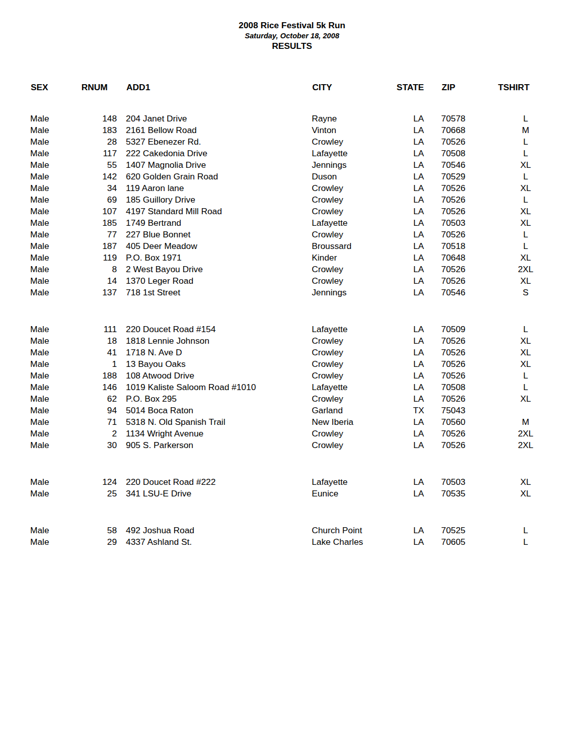2008 Rice Festival 5k Run
Saturday, October 18, 2008
RESULTS
| SEX | RNUM | ADD1 | CITY | STATE | ZIP | TSHIRT |
| --- | --- | --- | --- | --- | --- | --- |
| Male | 148 | 204 Janet Drive | Rayne | LA | 70578 | L |
| Male | 183 | 2161 Bellow Road | Vinton | LA | 70668 | M |
| Male | 28 | 5327 Ebenezer Rd. | Crowley | LA | 70526 | L |
| Male | 117 | 222 Cakedonia Drive | Lafayette | LA | 70508 | L |
| Male | 55 | 1407 Magnolia Drive | Jennings | LA | 70546 | XL |
| Male | 142 | 620 Golden Grain Road | Duson | LA | 70529 | L |
| Male | 34 | 119 Aaron lane | Crowley | LA | 70526 | XL |
| Male | 69 | 185 Guillory Drive | Crowley | LA | 70526 | L |
| Male | 107 | 4197 Standard Mill Road | Crowley | LA | 70526 | XL |
| Male | 185 | 1749 Bertrand | Lafayette | LA | 70503 | XL |
| Male | 77 | 227 Blue Bonnet | Crowley | LA | 70526 | L |
| Male | 187 | 405 Deer Meadow | Broussard | LA | 70518 | L |
| Male | 119 | P.O. Box 1971 | Kinder | LA | 70648 | XL |
| Male | 8 | 2 West Bayou Drive | Crowley | LA | 70526 | 2XL |
| Male | 14 | 1370 Leger Road | Crowley | LA | 70526 | XL |
| Male | 137 | 718 1st Street | Jennings | LA | 70546 | S |
| Male | 111 | 220 Doucet Road #154 | Lafayette | LA | 70509 | L |
| Male | 18 | 1818 Lennie Johnson | Crowley | LA | 70526 | XL |
| Male | 41 | 1718 N. Ave D | Crowley | LA | 70526 | XL |
| Male | 1 | 13 Bayou Oaks | Crowley | LA | 70526 | XL |
| Male | 188 | 108 Atwood Drive | Crowley | LA | 70526 | L |
| Male | 146 | 1019 Kaliste Saloom Road #1010 | Lafayette | LA | 70508 | L |
| Male | 62 | P.O. Box 295 | Crowley | LA | 70526 | XL |
| Male | 94 | 5014 Boca Raton | Garland | TX | 75043 | |
| Male | 71 | 5318 N. Old Spanish Trail | New Iberia | LA | 70560 | M |
| Male | 2 | 1134 Wright Avenue | Crowley | LA | 70526 | 2XL |
| Male | 30 | 905 S. Parkerson | Crowley | LA | 70526 | 2XL |
| Male | 124 | 220 Doucet Road #222 | Lafayette | LA | 70503 | XL |
| Male | 25 | 341 LSU-E Drive | Eunice | LA | 70535 | XL |
| Male | 58 | 492 Joshua Road | Church Point | LA | 70525 | L |
| Male | 29 | 4337 Ashland St. | Lake Charles | LA | 70605 | L |